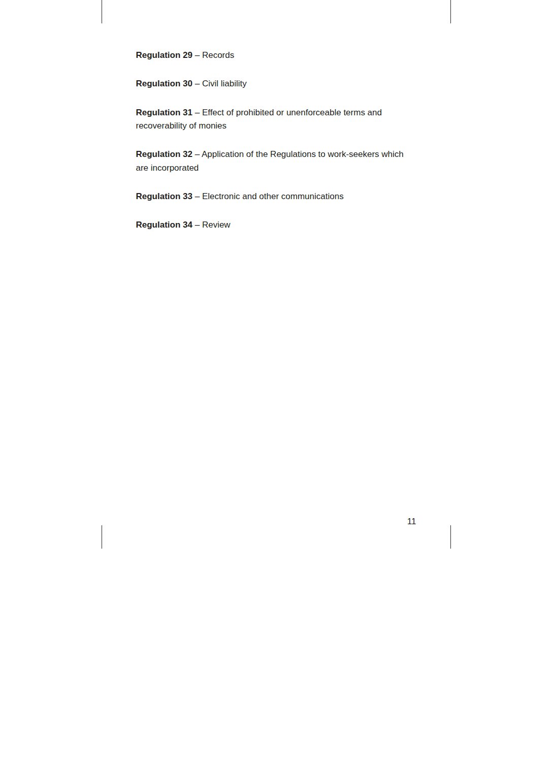Regulation 29 – Records
Regulation 30 – Civil liability
Regulation 31 – Effect of prohibited or unenforceable terms and recoverability of monies
Regulation 32 – Application of the Regulations to work-seekers which are incorporated
Regulation 33 – Electronic and other communications
Regulation 34 – Review
11